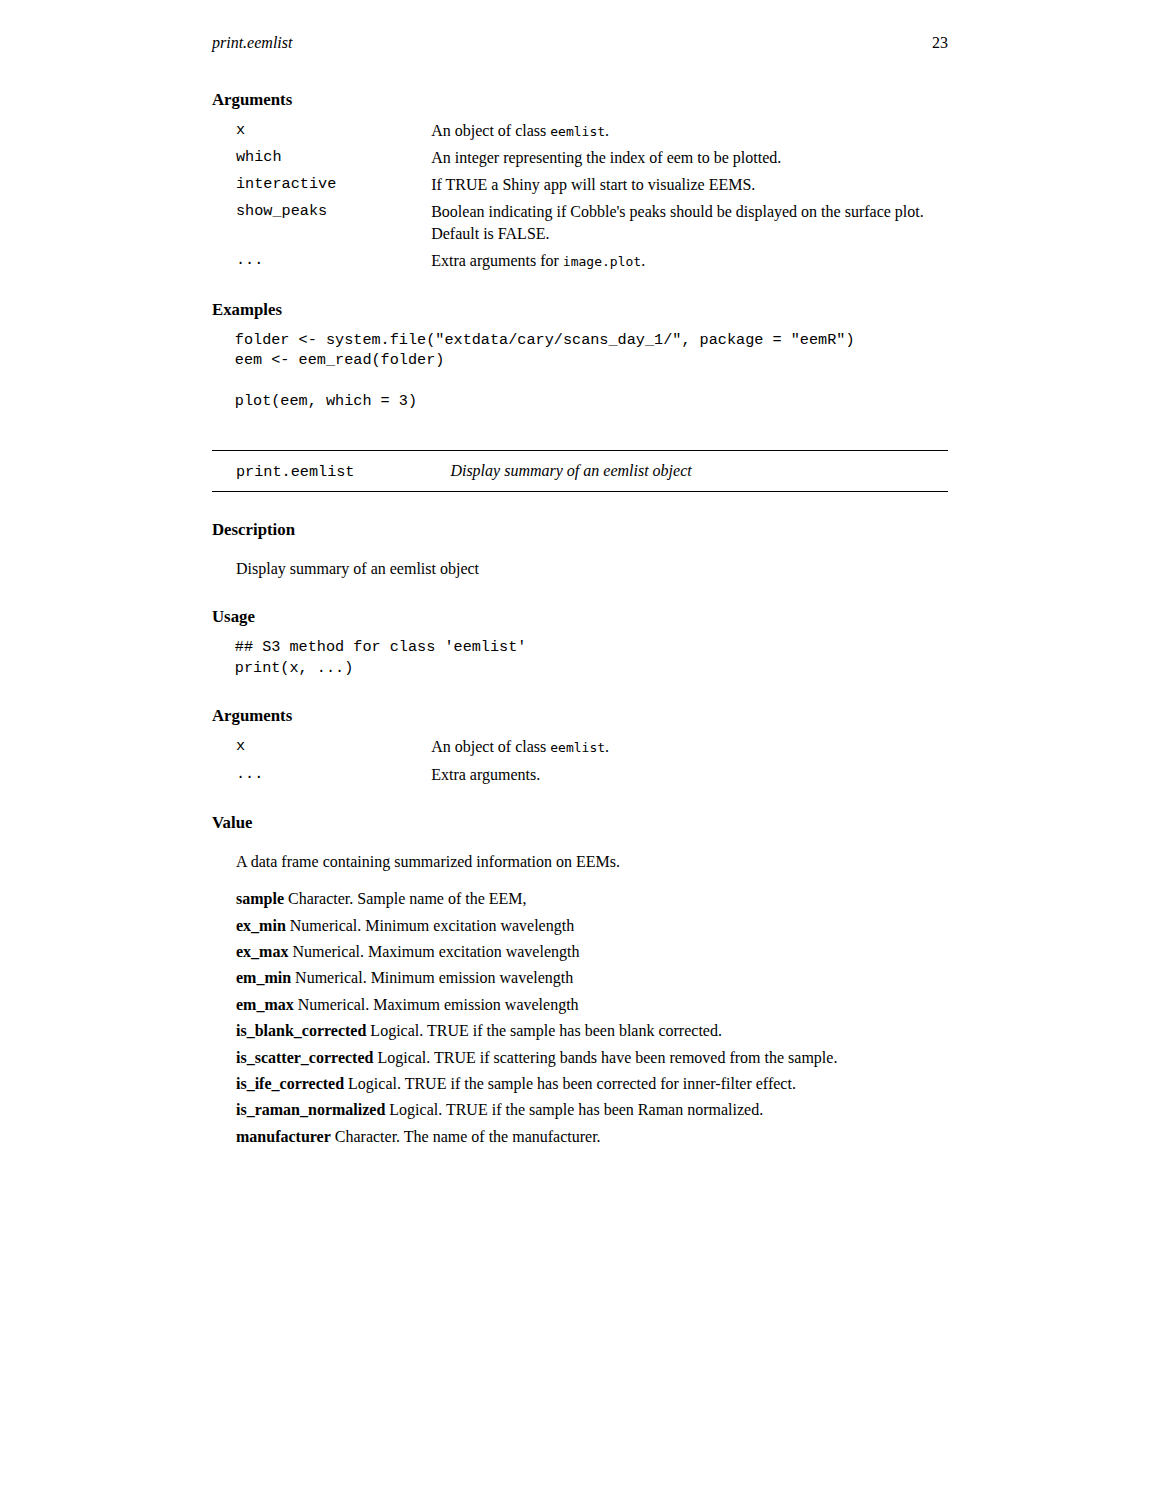print.eemlist 23
Arguments
x
An object of class eemlist.
which
An integer representing the index of eem to be plotted.
interactive
If TRUE a Shiny app will start to visualize EEMS.
show_peaks
Boolean indicating if Cobble's peaks should be displayed on the surface plot. Default is FALSE.
...
Extra arguments for image.plot.
Examples
folder <- system.file("extdata/cary/scans_day_1/", package = "eemR")
eem <- eem_read(folder)

plot(eem, which = 3)
print.eemlist Display summary of an eemlist object
Description
Display summary of an eemlist object
Usage
## S3 method for class 'eemlist'
print(x, ...)
Arguments
x
An object of class eemlist.
...
Extra arguments.
Value
A data frame containing summarized information on EEMs.
sample
Character. Sample name of the EEM,
ex_min
Numerical. Minimum excitation wavelength
ex_max
Numerical. Maximum excitation wavelength
em_min
Numerical. Minimum emission wavelength
em_max
Numerical. Maximum emission wavelength
is_blank_corrected
Logical. TRUE if the sample has been blank corrected.
is_scatter_corrected
Logical. TRUE if scattering bands have been removed from the sample.
is_ife_corrected
Logical. TRUE if the sample has been corrected for inner-filter effect.
is_raman_normalized
Logical. TRUE if the sample has been Raman normalized.
manufacturer
Character. The name of the manufacturer.